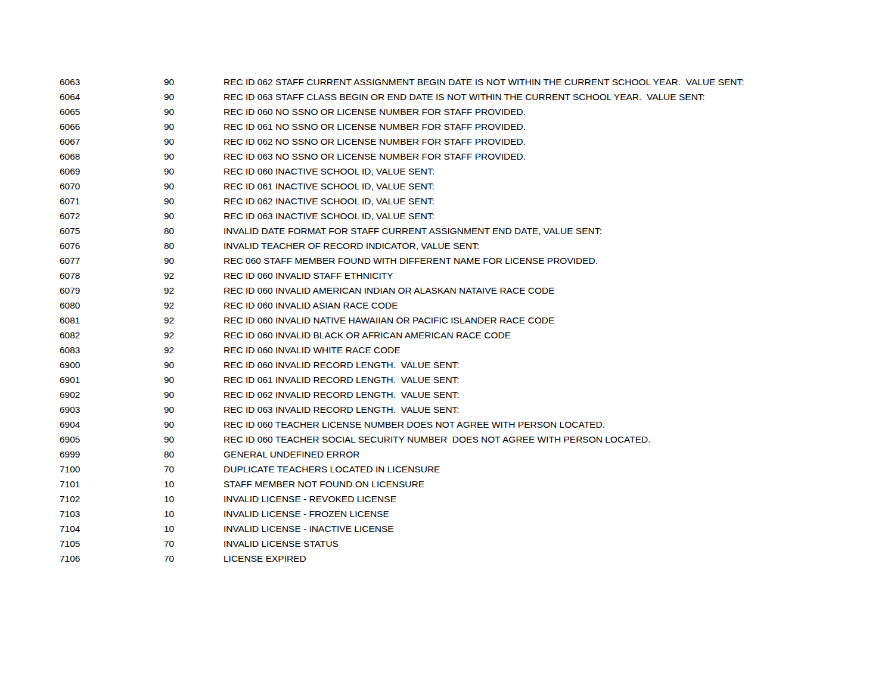| 6063 | 90 | REC ID 062 STAFF CURRENT ASSIGNMENT BEGIN DATE IS NOT WITHIN THE CURRENT SCHOOL YEAR. VALUE SENT: |
| 6064 | 90 | REC ID 063 STAFF CLASS BEGIN OR END DATE IS NOT WITHIN THE CURRENT SCHOOL YEAR. VALUE SENT: |
| 6065 | 90 | REC ID 060 NO SSNO OR LICENSE NUMBER FOR STAFF PROVIDED. |
| 6066 | 90 | REC ID 061 NO SSNO OR LICENSE NUMBER FOR STAFF PROVIDED. |
| 6067 | 90 | REC ID 062 NO SSNO OR LICENSE NUMBER FOR STAFF PROVIDED. |
| 6068 | 90 | REC ID 063 NO SSNO OR LICENSE NUMBER FOR STAFF PROVIDED. |
| 6069 | 90 | REC ID 060 INACTIVE SCHOOL ID, VALUE SENT: |
| 6070 | 90 | REC ID 061 INACTIVE SCHOOL ID, VALUE SENT: |
| 6071 | 90 | REC ID 062 INACTIVE SCHOOL ID, VALUE SENT: |
| 6072 | 90 | REC ID 063 INACTIVE SCHOOL ID, VALUE SENT: |
| 6075 | 80 | INVALID DATE FORMAT FOR STAFF CURRENT ASSIGNMENT END DATE, VALUE SENT: |
| 6076 | 80 | INVALID TEACHER OF RECORD INDICATOR, VALUE SENT: |
| 6077 | 90 | REC 060 STAFF MEMBER FOUND WITH DIFFERENT NAME FOR LICENSE PROVIDED. |
| 6078 | 92 | REC ID 060 INVALID STAFF ETHNICITY |
| 6079 | 92 | REC ID 060 INVALID AMERICAN INDIAN OR ALASKAN NATAIVE RACE CODE |
| 6080 | 92 | REC ID 060 INVALID ASIAN RACE CODE |
| 6081 | 92 | REC ID 060 INVALID NATIVE HAWAIIAN OR PACIFIC ISLANDER RACE CODE |
| 6082 | 92 | REC ID 060 INVALID BLACK OR AFRICAN AMERICAN RACE CODE |
| 6083 | 92 | REC ID 060 INVALID WHITE RACE CODE |
| 6900 | 90 | REC ID 060 INVALID RECORD LENGTH. VALUE SENT: |
| 6901 | 90 | REC ID 061 INVALID RECORD LENGTH. VALUE SENT: |
| 6902 | 90 | REC ID 062 INVALID RECORD LENGTH. VALUE SENT: |
| 6903 | 90 | REC ID 063 INVALID RECORD LENGTH. VALUE SENT: |
| 6904 | 90 | REC ID 060 TEACHER LICENSE NUMBER DOES NOT AGREE WITH PERSON LOCATED. |
| 6905 | 90 | REC ID 060 TEACHER SOCIAL SECURITY NUMBER DOES NOT AGREE WITH PERSON LOCATED. |
| 6999 | 80 | GENERAL UNDEFINED ERROR |
| 7100 | 70 | DUPLICATE TEACHERS LOCATED IN LICENSURE |
| 7101 | 10 | STAFF MEMBER NOT FOUND ON LICENSURE |
| 7102 | 10 | INVALID LICENSE - REVOKED LICENSE |
| 7103 | 10 | INVALID LICENSE - FROZEN LICENSE |
| 7104 | 10 | INVALID LICENSE - INACTIVE LICENSE |
| 7105 | 70 | INVALID LICENSE STATUS |
| 7106 | 70 | LICENSE EXPIRED |